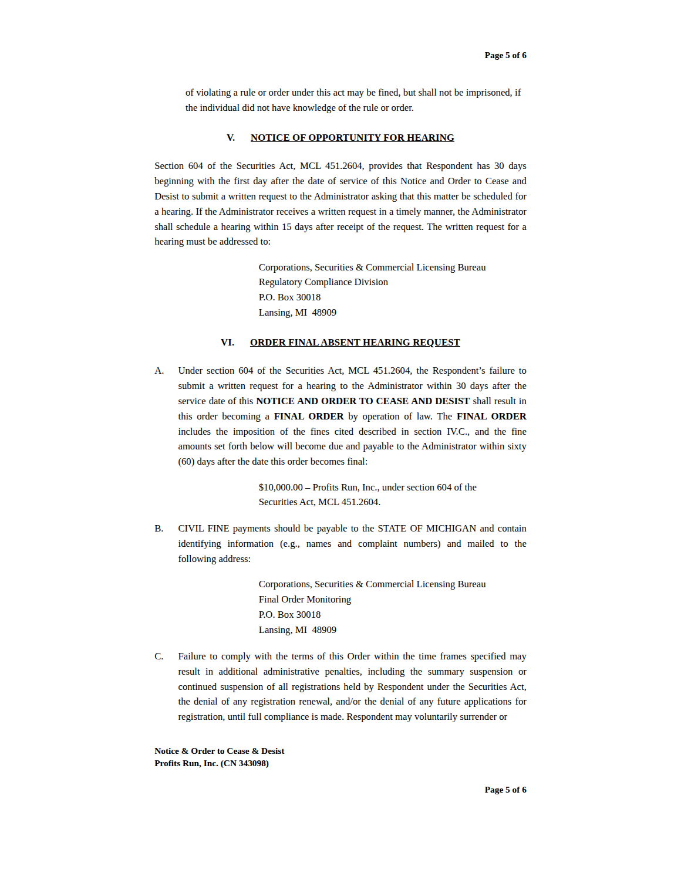Page 5 of 6
of violating a rule or order under this act may be fined, but shall not be imprisoned, if the individual did not have knowledge of the rule or order.
V. NOTICE OF OPPORTUNITY FOR HEARING
Section 604 of the Securities Act, MCL 451.2604, provides that Respondent has 30 days beginning with the first day after the date of service of this Notice and Order to Cease and Desist to submit a written request to the Administrator asking that this matter be scheduled for a hearing. If the Administrator receives a written request in a timely manner, the Administrator shall schedule a hearing within 15 days after receipt of the request. The written request for a hearing must be addressed to:
Corporations, Securities & Commercial Licensing Bureau
Regulatory Compliance Division
P.O. Box 30018
Lansing, MI 48909
VI. ORDER FINAL ABSENT HEARING REQUEST
A.
Under section 604 of the Securities Act, MCL 451.2604, the Respondent’s failure to submit a written request for a hearing to the Administrator within 30 days after the service date of this NOTICE AND ORDER TO CEASE AND DESIST shall result in this order becoming a FINAL ORDER by operation of law. The FINAL ORDER includes the imposition of the fines cited described in section IV.C., and the fine amounts set forth below will become due and payable to the Administrator within sixty (60) days after the date this order becomes final:
$10,000.00 – Profits Run, Inc., under section 604 of the Securities Act, MCL 451.2604.
B.
CIVIL FINE payments should be payable to the STATE OF MICHIGAN and contain identifying information (e.g., names and complaint numbers) and mailed to the following address:
Corporations, Securities & Commercial Licensing Bureau
Final Order Monitoring
P.O. Box 30018
Lansing, MI 48909
C.
Failure to comply with the terms of this Order within the time frames specified may result in additional administrative penalties, including the summary suspension or continued suspension of all registrations held by Respondent under the Securities Act, the denial of any registration renewal, and/or the denial of any future applications for registration, until full compliance is made. Respondent may voluntarily surrender or
Notice & Order to Cease & Desist
Profits Run, Inc. (CN 343098)
Page 5 of 6